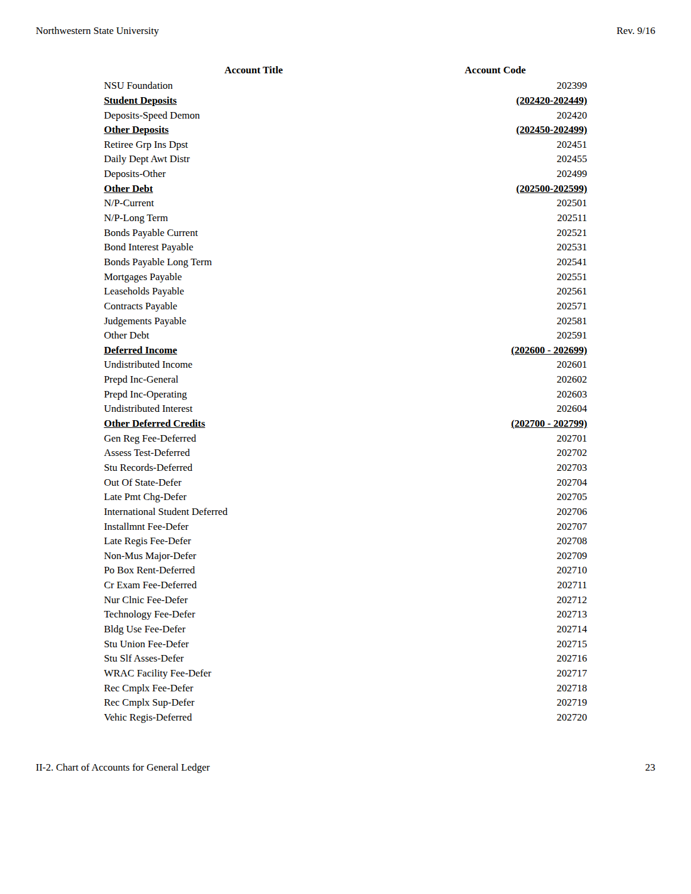Northwestern State University
Rev. 9/16
| Account Title | Account Code |
| --- | --- |
| NSU Foundation | 202399 |
| Student Deposits | (202420-202449) |
| Deposits-Speed Demon | 202420 |
| Other Deposits | (202450-202499) |
| Retiree Grp Ins Dpst | 202451 |
| Daily Dept Awt Distr | 202455 |
| Deposits-Other | 202499 |
| Other Debt | (202500-202599) |
| N/P-Current | 202501 |
| N/P-Long Term | 202511 |
| Bonds Payable Current | 202521 |
| Bond Interest Payable | 202531 |
| Bonds Payable Long Term | 202541 |
| Mortgages Payable | 202551 |
| Leaseholds Payable | 202561 |
| Contracts Payable | 202571 |
| Judgements Payable | 202581 |
| Other Debt | 202591 |
| Deferred Income | (202600 - 202699) |
| Undistributed Income | 202601 |
| Prepd Inc-General | 202602 |
| Prepd Inc-Operating | 202603 |
| Undistributed Interest | 202604 |
| Other Deferred Credits | (202700 - 202799) |
| Gen Reg Fee-Deferred | 202701 |
| Assess Test-Deferred | 202702 |
| Stu Records-Deferred | 202703 |
| Out Of State-Defer | 202704 |
| Late Pmt Chg-Defer | 202705 |
| International Student Deferred | 202706 |
| Installmnt Fee-Defer | 202707 |
| Late Regis Fee-Defer | 202708 |
| Non-Mus Major-Defer | 202709 |
| Po Box Rent-Deferred | 202710 |
| Cr Exam Fee-Deferred | 202711 |
| Nur Clnic Fee-Defer | 202712 |
| Technology Fee-Defer | 202713 |
| Bldg Use Fee-Defer | 202714 |
| Stu Union Fee-Defer | 202715 |
| Stu Slf Asses-Defer | 202716 |
| WRAC Facility Fee-Defer | 202717 |
| Rec Cmplx Fee-Defer | 202718 |
| Rec Cmplx Sup-Defer | 202719 |
| Vehic Regis-Deferred | 202720 |
II-2. Chart of Accounts for General Ledger
23